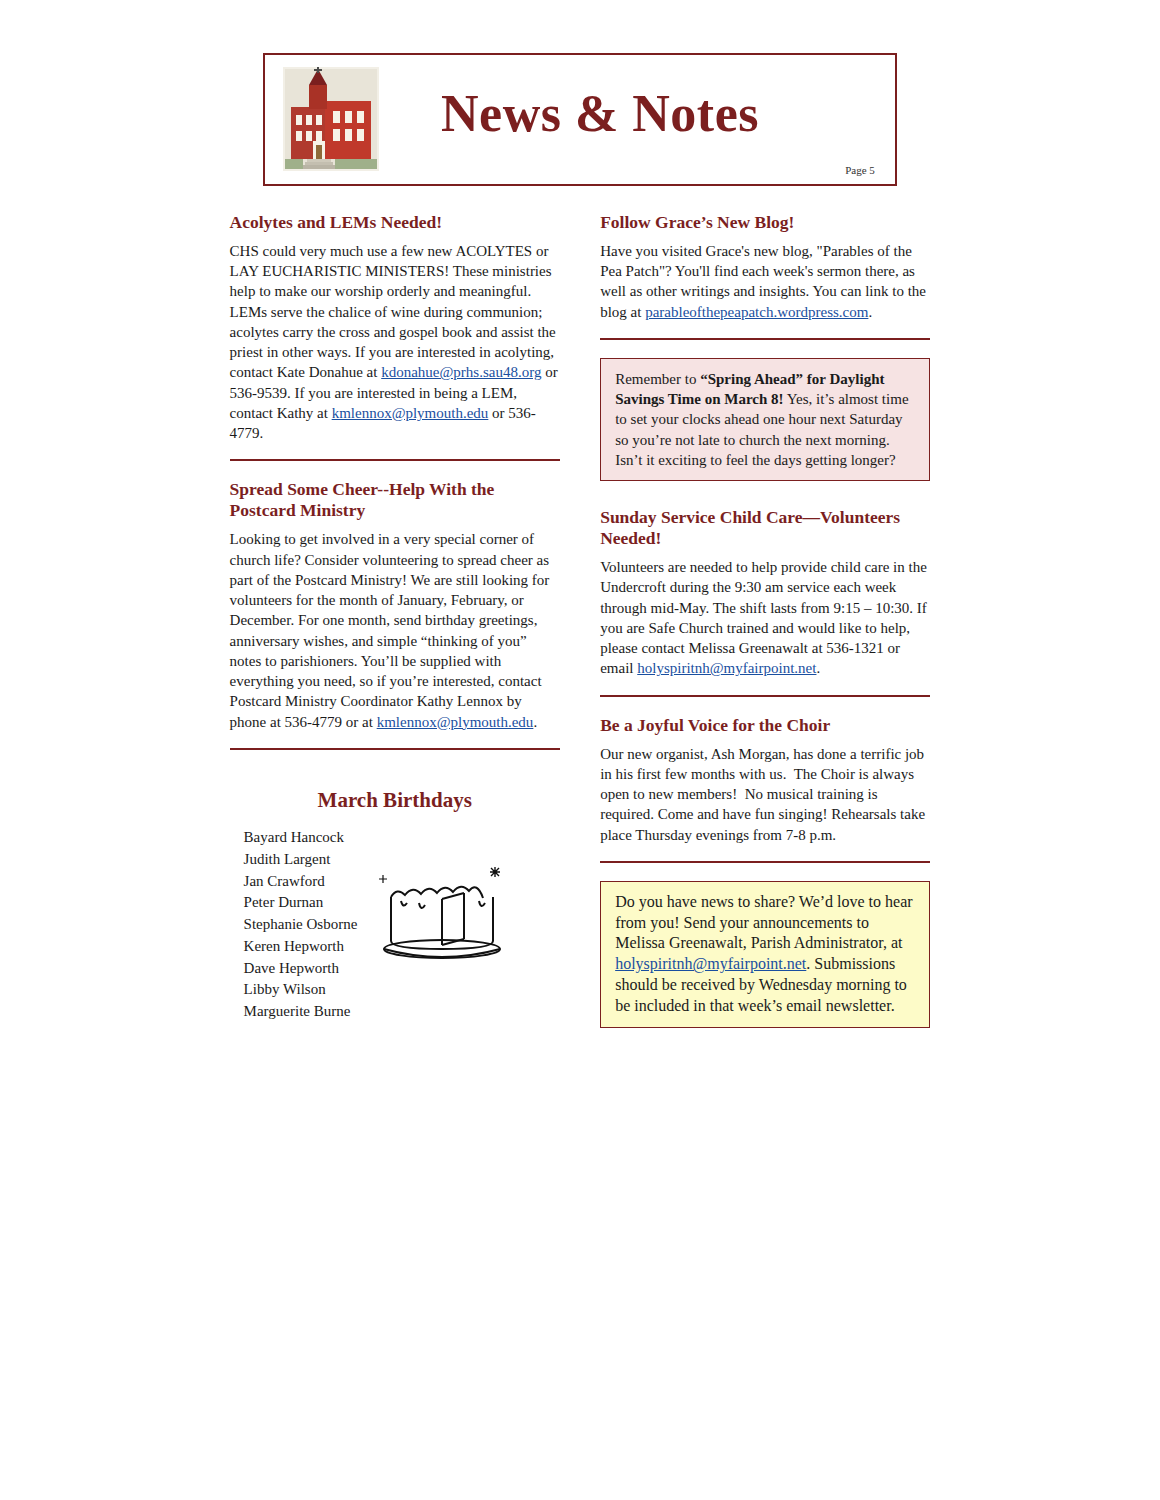News & Notes
Page 5
Acolytes and LEMs Needed!
CHS could very much use a few new ACOLYTES or LAY EUCHARISTIC MINISTERS! These ministries help to make our worship orderly and meaningful. LEMs serve the chalice of wine during communion; acolytes carry the cross and gospel book and assist the priest in other ways. If you are interested in acolyting, contact Kate Donahue at kdonahue@prhs.sau48.org or 536-9539. If you are interested in being a LEM, contact Kathy at kmlennox@plymouth.edu or 536-4779.
Spread Some Cheer--Help With the Postcard Ministry
Looking to get involved in a very special corner of church life? Consider volunteering to spread cheer as part of the Postcard Ministry! We are still looking for volunteers for the month of January, February, or December. For one month, send birthday greetings, anniversary wishes, and simple “thinking of you” notes to parishioners. You’ll be supplied with everything you need, so if you’re interested, contact Postcard Ministry Coordinator Kathy Lennox by phone at 536-4779 or at kmlennox@plymouth.edu.
March Birthdays
Bayard Hancock
Judith Largent
Jan Crawford
Peter Durnan
Stephanie Osborne
Keren Hepworth
Dave Hepworth
Libby Wilson
Marguerite Burne
Follow Grace’s New Blog!
Have you visited Grace's new blog, "Parables of the Pea Patch"? You'll find each week's sermon there, as well as other writings and insights. You can link to the blog at parableofthepeapatch.wordpress.com.
Remember to “Spring Ahead” for Daylight Savings Time on March 8! Yes, it’s almost time to set your clocks ahead one hour next Saturday so you’re not late to church the next morning. Isn’t it exciting to feel the days getting longer?
Sunday Service Child Care—Volunteers Needed!
Volunteers are needed to help provide child care in the Undercroft during the 9:30 am service each week through mid-May. The shift lasts from 9:15 – 10:30. If you are Safe Church trained and would like to help, please contact Melissa Greenawalt at 536-1321 or email holyspiritnh@myfairpoint.net.
Be a Joyful Voice for the Choir
Our new organist, Ash Morgan, has done a terrific job in his first few months with us. The Choir is always open to new members! No musical training is required. Come and have fun singing! Rehearsals take place Thursday evenings from 7-8 p.m.
Do you have news to share? We’d love to hear from you! Send your announcements to Melissa Greenawalt, Parish Administrator, at holyspiritnh@myfairpoint.net. Submissions should be received by Wednesday morning to be included in that week’s email newsletter.